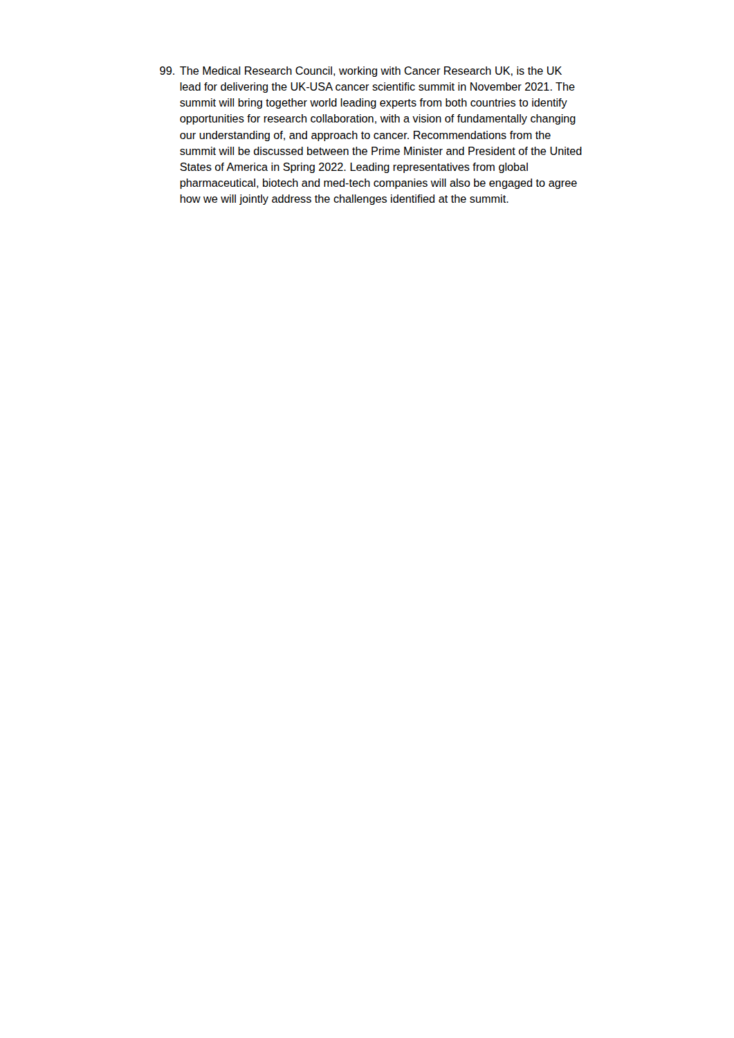99.
The Medical Research Council, working with Cancer Research UK, is the UK lead for delivering the UK-USA cancer scientific summit in November 2021. The summit will bring together world leading experts from both countries to identify opportunities for research collaboration, with a vision of fundamentally changing our understanding of, and approach to cancer. Recommendations from the summit will be discussed between the Prime Minister and President of the United States of America in Spring 2022. Leading representatives from global pharmaceutical, biotech and med-tech companies will also be engaged to agree how we will jointly address the challenges identified at the summit.